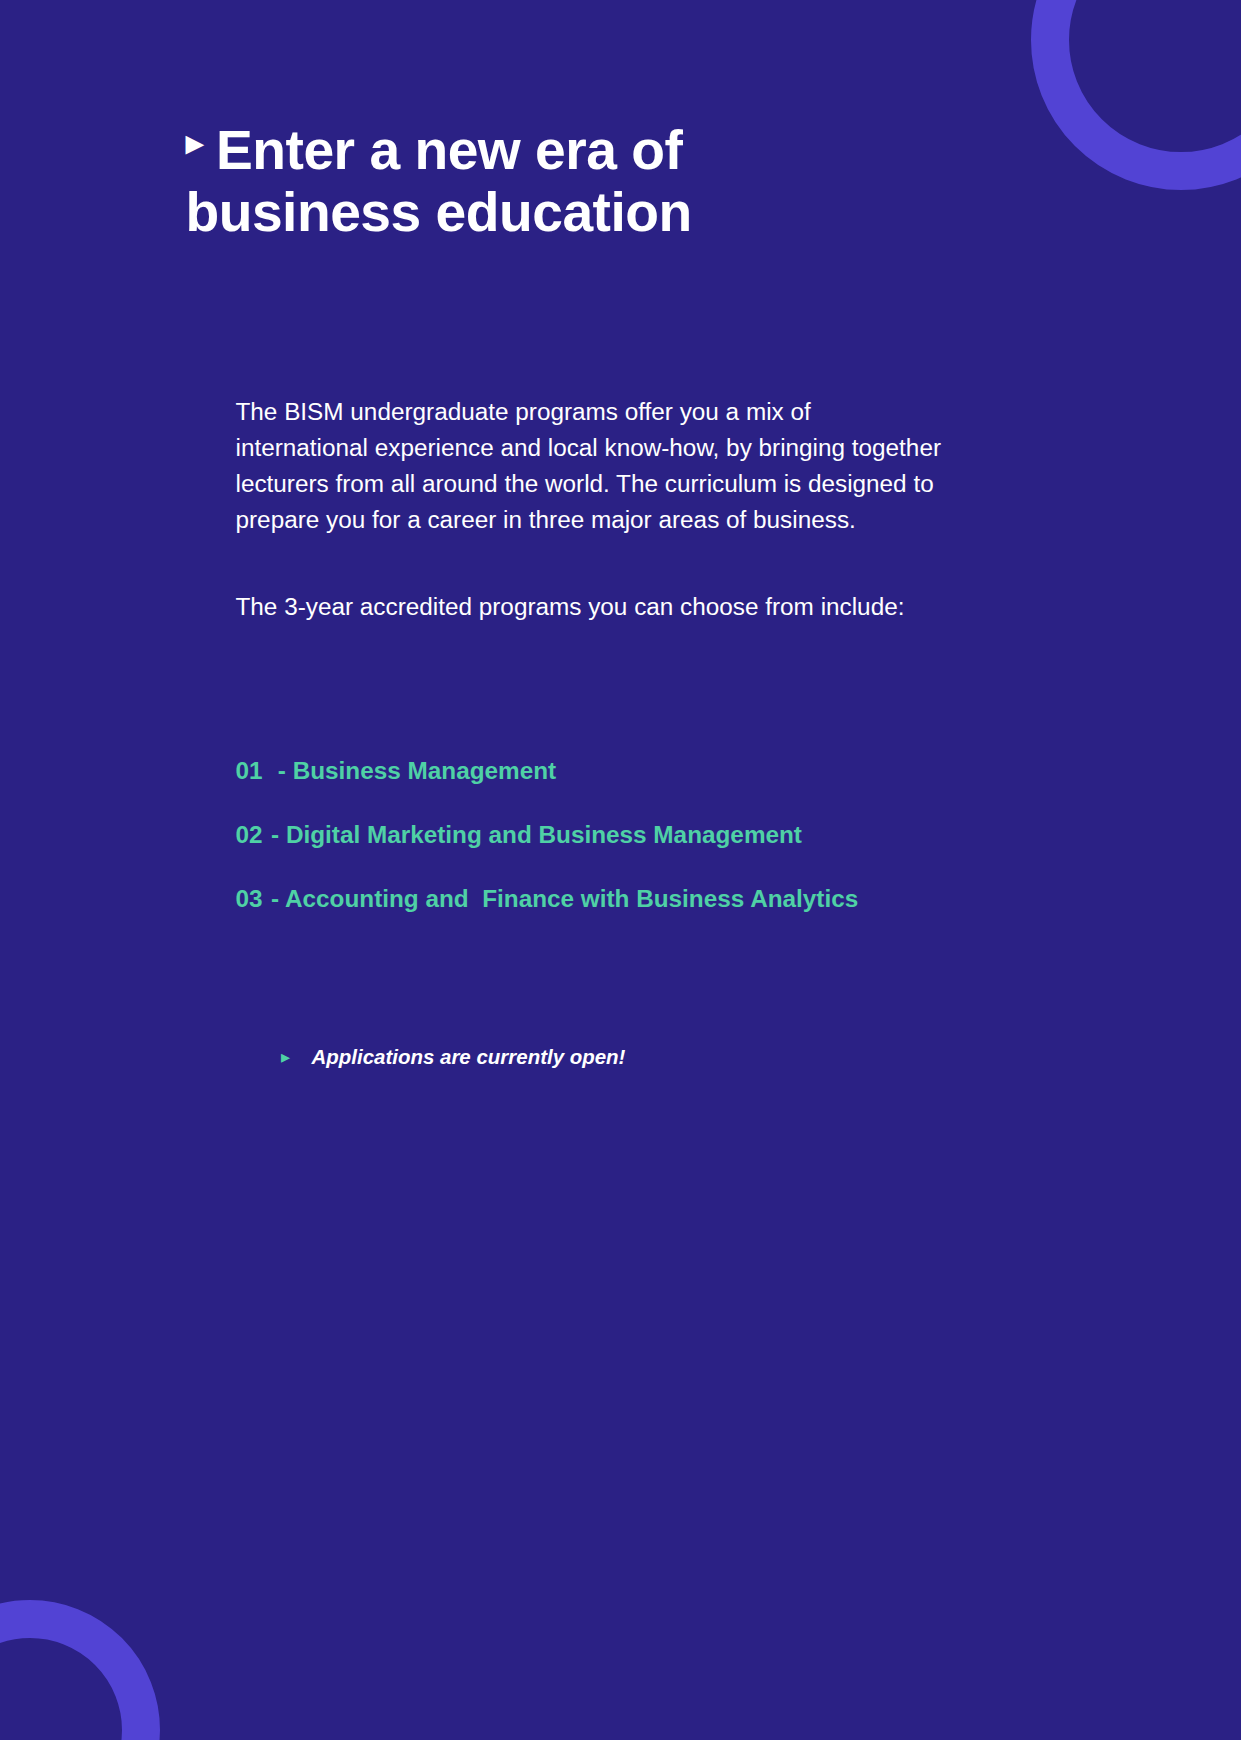▸Enter a new era of business education
The BISM undergraduate programs offer you a mix of international experience and local know-how, by bringing together lecturers from all around the world. The curriculum is designed to prepare you for a career in three major areas of business.
The 3-year accredited programs you can choose from include:
01 - Business Management
02- Digital Marketing and Business Management
03- Accounting and Finance with Business Analytics
▸ Applications are currently open!